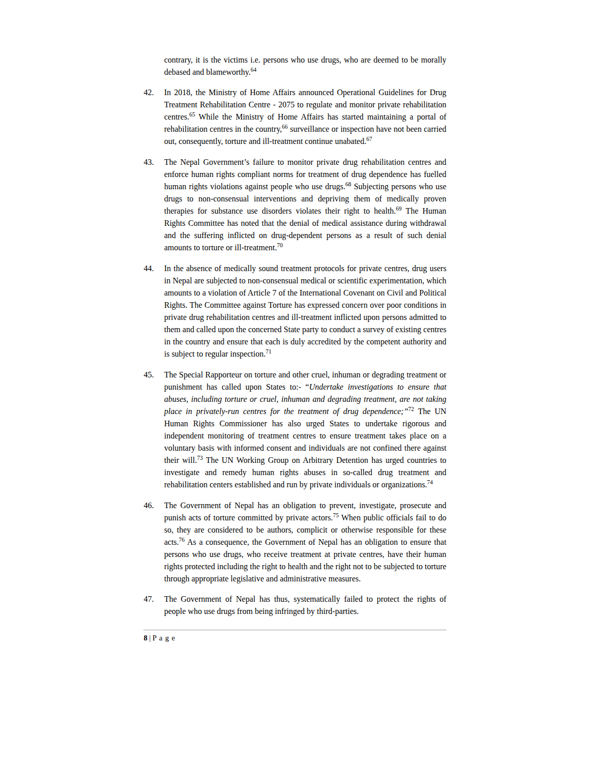contrary, it is the victims i.e. persons who use drugs, who are deemed to be morally debased and blameworthy.64
In 2018, the Ministry of Home Affairs announced Operational Guidelines for Drug Treatment Rehabilitation Centre - 2075 to regulate and monitor private rehabilitation centres.65 While the Ministry of Home Affairs has started maintaining a portal of rehabilitation centres in the country,66 surveillance or inspection have not been carried out, consequently, torture and ill-treatment continue unabated.67
The Nepal Government’s failure to monitor private drug rehabilitation centres and enforce human rights compliant norms for treatment of drug dependence has fuelled human rights violations against people who use drugs.68 Subjecting persons who use drugs to non-consensual interventions and depriving them of medically proven therapies for substance use disorders violates their right to health.69 The Human Rights Committee has noted that the denial of medical assistance during withdrawal and the suffering inflicted on drug-dependent persons as a result of such denial amounts to torture or ill-treatment.70
In the absence of medically sound treatment protocols for private centres, drug users in Nepal are subjected to non-consensual medical or scientific experimentation, which amounts to a violation of Article 7 of the International Covenant on Civil and Political Rights. The Committee against Torture has expressed concern over poor conditions in private drug rehabilitation centres and ill-treatment inflicted upon persons admitted to them and called upon the concerned State party to conduct a survey of existing centres in the country and ensure that each is duly accredited by the competent authority and is subject to regular inspection.71
The Special Rapporteur on torture and other cruel, inhuman or degrading treatment or punishment has called upon States to:- “Undertake investigations to ensure that abuses, including torture or cruel, inhuman and degrading treatment, are not taking place in privately-run centres for the treatment of drug dependence;”72 The UN Human Rights Commissioner has also urged States to undertake rigorous and independent monitoring of treatment centres to ensure treatment takes place on a voluntary basis with informed consent and individuals are not confined there against their will.73 The UN Working Group on Arbitrary Detention has urged countries to investigate and remedy human rights abuses in so-called drug treatment and rehabilitation centers established and run by private individuals or organizations.74
The Government of Nepal has an obligation to prevent, investigate, prosecute and punish acts of torture committed by private actors.75 When public officials fail to do so, they are considered to be authors, complicit or otherwise responsible for these acts.76 As a consequence, the Government of Nepal has an obligation to ensure that persons who use drugs, who receive treatment at private centres, have their human rights protected including the right to health and the right not to be subjected to torture through appropriate legislative and administrative measures.
The Government of Nepal has thus, systematically failed to protect the rights of people who use drugs from being infringed by third-parties.
8|P a g e